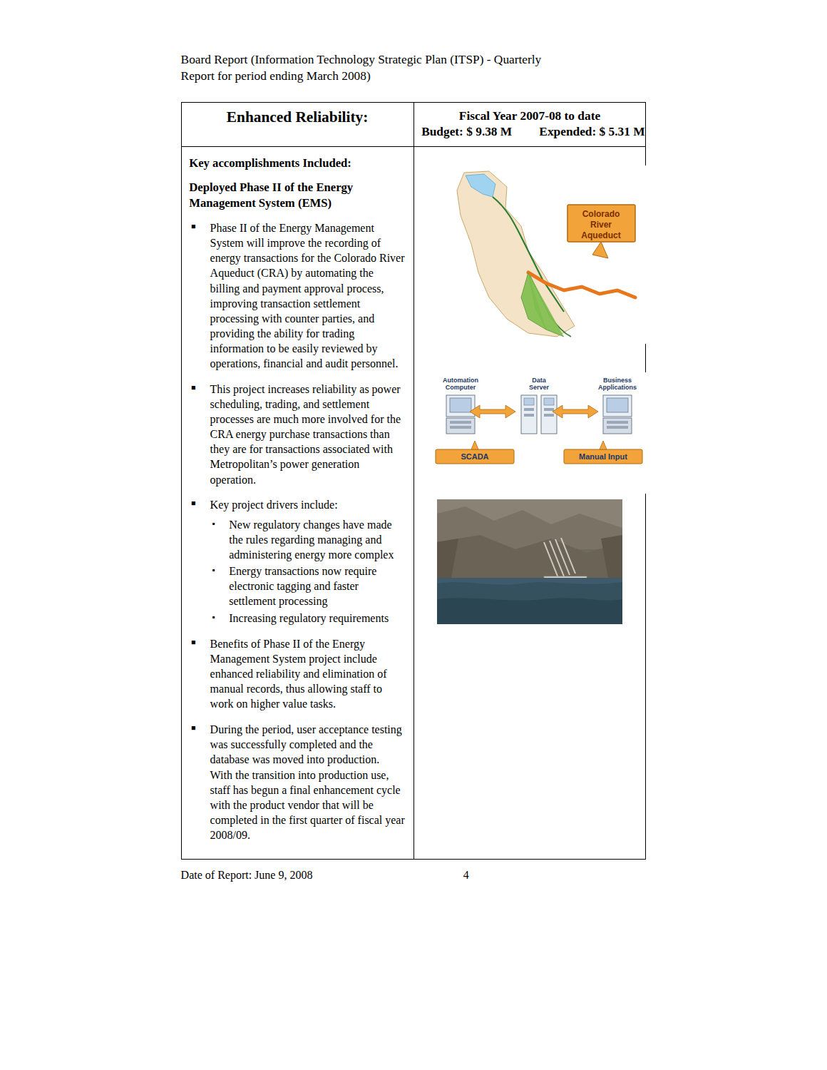Board Report (Information Technology Strategic Plan (ITSP) - Quarterly
Report for period ending March 2008)
| Enhanced Reliability: | Fiscal Year 2007-08 to date Budget: $ 9.38 M Expended: $ 5.31 M |
| Key accomplishments Included: Deployed Phase II of the Energy Management System (EMS) Phase II of the Energy Management System will improve the recording of energy transactions for the Colorado River Aqueduct (CRA) by automating the billing and payment approval process, improving transaction settlement processing with counter parties, and providing the ability for trading information to be easily reviewed by operations, financial and audit personnel. This project increases reliability as power scheduling, trading, and settlement processes are much more involved for the CRA energy purchase transactions than they are for transactions associated with Metropolitan’s power generation operation. Key project drivers include: New regulatory changes have made the rules regarding managing and administering energy more complex Energy transactions now require electronic tagging and faster settlement processing Increasing regulatory requirements Benefits of Phase II of the Energy Management System project include enhanced reliability and elimination of manual records, thus allowing staff to work on higher value tasks. During the period, user acceptance testing was successfully completed and the database was moved into production. With the transition into production use, staff has begun a final enhancement cycle with the product vendor that will be completed in the first quarter of fiscal year 2008/09. | Colorado River Aqueduct Automation Computer Data Server Business Applications SCADA Manual Input |
Date of Report: June 9, 2008 4